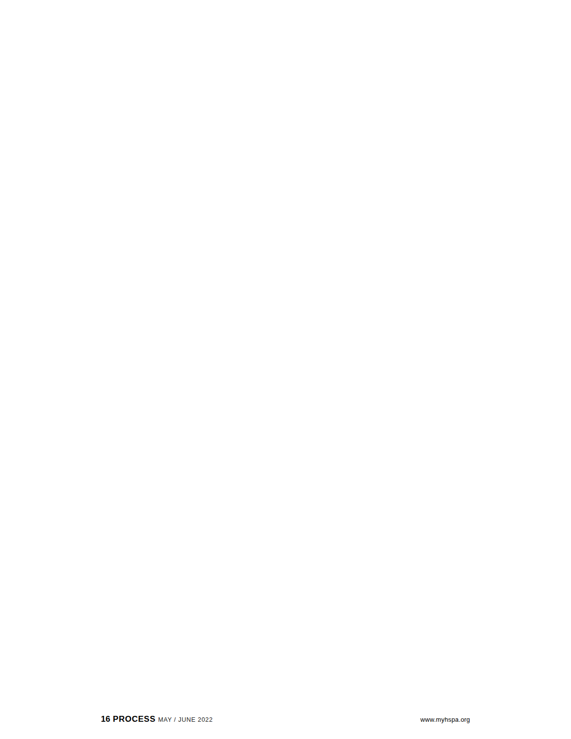16 PROCESS May / June 2022
www.myhspa.org